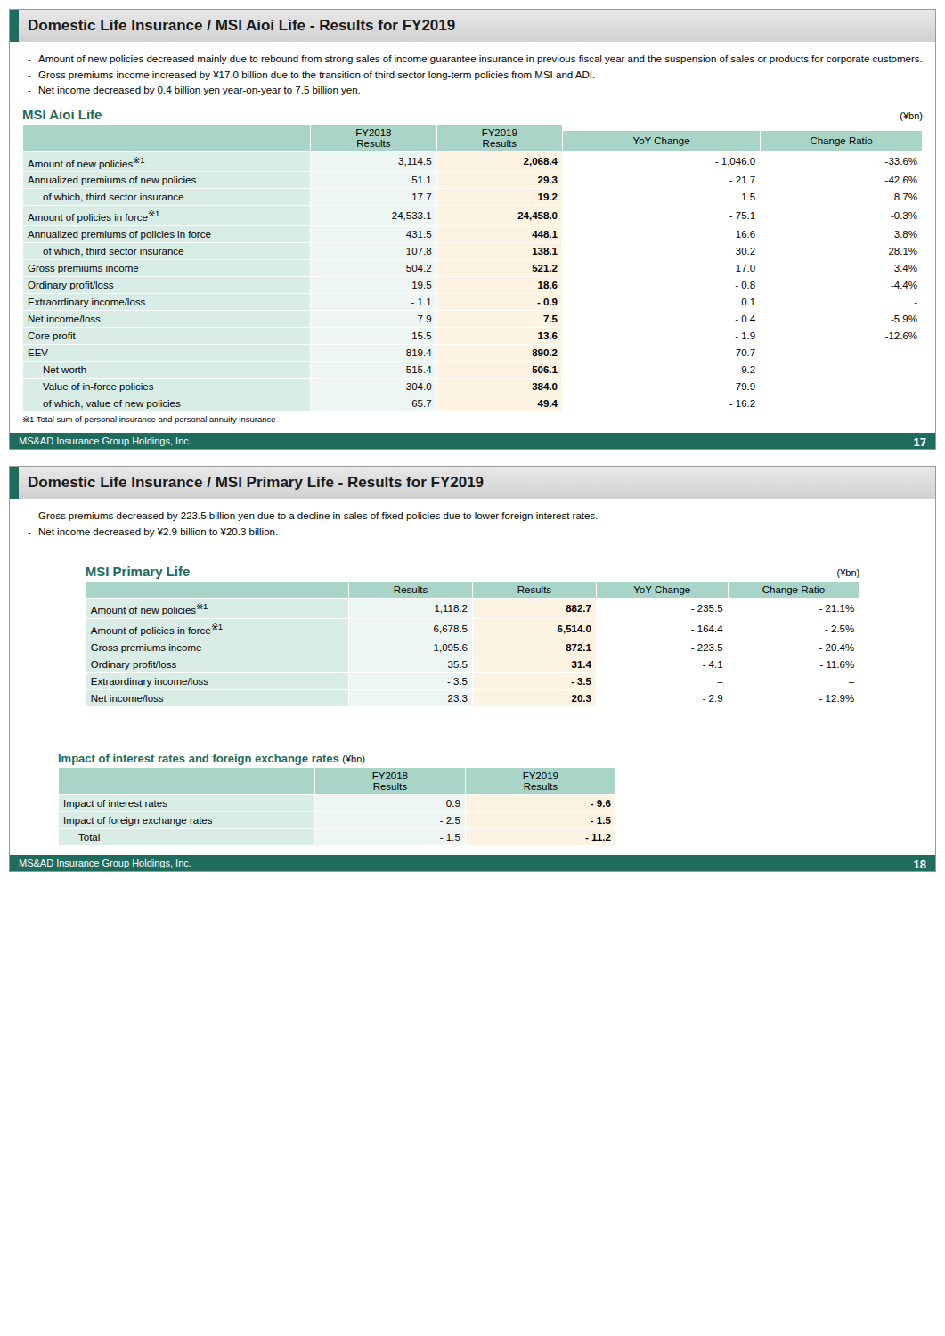Domestic Life Insurance / MSI Aioi Life - Results for FY2019
Amount of new policies decreased mainly due to rebound from strong sales of income guarantee insurance in previous fiscal year and the suspension of sales or products for corporate customers.
Gross premiums income increased by ¥17.0 billion due to the transition of third sector long-term policies from MSI and ADI.
Net income decreased by 0.4 billion yen year-on-year to 7.5 billion yen.
MSI Aioi Life (¥bn)
| | FY2018 Results | FY2019 Results | |
| --- | --- | --- | --- |
| YoY Change | Change Ratio |
| Amount of new policies ※1 | 3,114.5 | 2,068.4 | - 1,046.0 | -33.6% |
| Annualized premiums of new policies | 51.1 | 29.3 | - 21.7 | -42.6% |
| of which, third sector insurance | 17.7 | 19.2 | 1.5 | 8.7% |
| Amount of policies in force ※1 | 24,533.1 | 24,458.0 | - 75.1 | -0.3% |
| Annualized premiums of policies in force | 431.5 | 448.1 | 16.6 | 3.8% |
| of which, third sector insurance | 107.8 | 138.1 | 30.2 | 28.1% |
| Gross premiums income | 504.2 | 521.2 | 17.0 | 3.4% |
| Ordinary profit/loss | 19.5 | 18.6 | - 0.8 | -4.4% |
| Extraordinary income/loss | - 1.1 | - 0.9 | 0.1 | - |
| Net income/loss | 7.9 | 7.5 | - 0.4 | -5.9% |
| Core profit | 15.5 | 13.6 | - 1.9 | -12.6% |
| EEV | 819.4 | 890.2 | 70.7 | |
| Net worth | 515.4 | 506.1 | - 9.2 | |
| Value of in-force policies | 304.0 | 384.0 | 79.9 | |
| of which, value of new policies | 65.7 | 49.4 | - 16.2 | |
※1 Total sum of personal insurance and personal annuity insurance
MS&AD Insurance Group Holdings, Inc. 17
Domestic Life Insurance / MSI Primary Life - Results for FY2019
Gross premiums decreased by 223.5 billion yen due to a decline in sales of fixed policies due to lower foreign interest rates.
Net income decreased by ¥2.9 billion to ¥20.3 billion.
MSI Primary Life (¥bn)
| | Results | Results | YoY Change | Change Ratio |
| --- | --- | --- | --- | --- |
| Amount of new policies ※1 | 1,118.2 | 882.7 | - 235.5 | - 21.1% |
| Amount of policies in force ※1 | 6,678.5 | 6,514.0 | - 164.4 | - 2.5% |
| Gross premiums income | 1,095.6 | 872.1 | - 223.5 | - 20.4% |
| Ordinary profit/loss | 35.5 | 31.4 | - 4.1 | - 11.6% |
| Extraordinary income/loss | - 3.5 | - 3.5 | – | – |
| Net income/loss | 23.3 | 20.3 | - 2.9 | - 12.9% |
Impact of interest rates and foreign exchange rates (¥bn)
| | FY2018 Results | FY2019 Results |
| --- | --- | --- |
| Impact of interest rates | 0.9 | - 9.6 |
| Impact of foreign exchange rates | - 2.5 | - 1.5 |
| Total | - 1.5 | - 11.2 |
MS&AD Insurance Group Holdings, Inc. 18